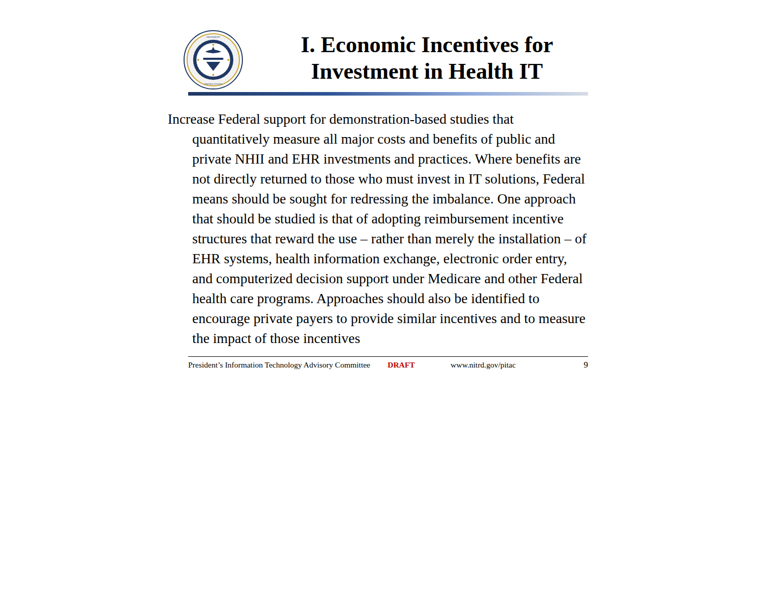PRESIDENT UNITED STATES
I. Economic Incentives for
Investment in Health IT
Increase Federal support for demonstration-based studies that quantitatively measure all major costs and benefits of public and private NHII and EHR investments and practices. Where benefits are not directly returned to those who must invest in IT solutions, Federal means should be sought for redressing the imbalance. One approach that should be studied is that of adopting reimbursement incentive structures that reward the use – rather than merely the installation – of EHR systems, health information exchange, electronic order entry, and computerized decision support under Medicare and other Federal health care programs. Approaches should also be identified to encourage private payers to provide similar incentives and to measure the impact of those incentives
President’s Information Technology Advisory Committee DRAFT www.nitrd.gov/pitac 9